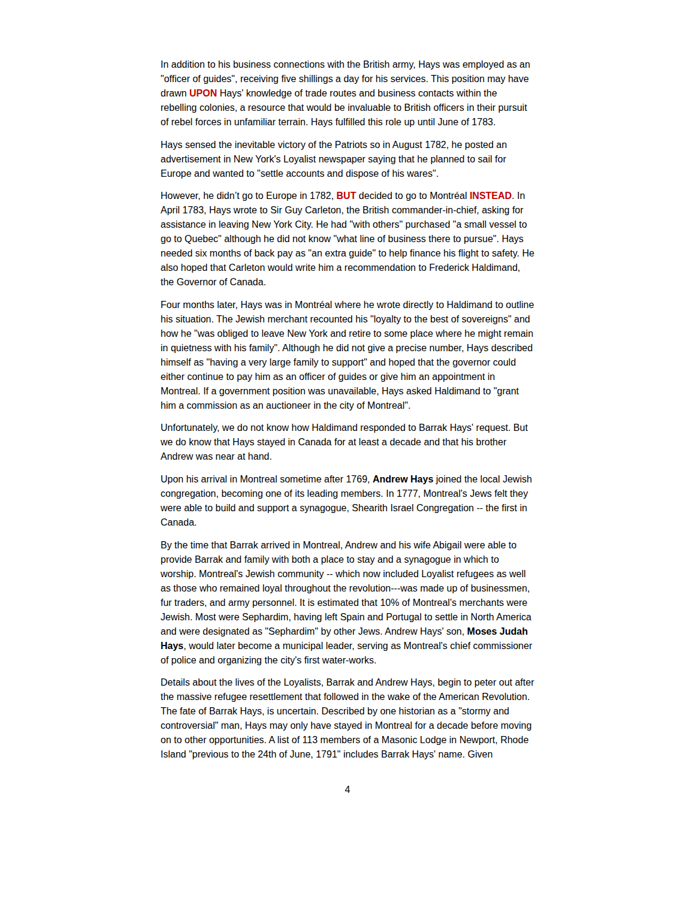In addition to his business connections with the British army, Hays was employed as an "officer of guides", receiving five shillings a day for his services. This position may have drawn UPON Hays' knowledge of trade routes and business contacts within the rebelling colonies, a resource that would be invaluable to British officers in their pursuit of rebel forces in unfamiliar terrain. Hays fulfilled this role up until June of 1783.
Hays sensed the inevitable victory of the Patriots so in August 1782, he posted an advertisement in New York's Loyalist newspaper saying that he planned to sail for Europe and wanted to "settle accounts and dispose of his wares".
However, he didn’t go to Europe in 1782, BUT decided to go to Montréal INSTEAD. In April 1783, Hays wrote to Sir Guy Carleton, the British commander-in-chief, asking for assistance in leaving New York City. He had "with others" purchased "a small vessel to go to Quebec" although he did not know "what line of business there to pursue". Hays needed six months of back pay as "an extra guide" to help finance his flight to safety. He also hoped that Carleton would write him a recommendation to Frederick Haldimand, the Governor of Canada.
Four months later, Hays was in Montréal where he wrote directly to Haldimand to outline his situation. The Jewish merchant recounted his "loyalty to the best of sovereigns" and how he "was obliged to leave New York and retire to some place where he might remain in quietness with his family". Although he did not give a precise number, Hays described himself as "having a very large family to support" and hoped that the governor could either continue to pay him as an officer of guides or give him an appointment in Montreal. If a government position was unavailable, Hays asked Haldimand to "grant him a commission as an auctioneer in the city of Montreal".
Unfortunately, we do not know how Haldimand responded to Barrak Hays' request. But we do know that Hays stayed in Canada for at least a decade and that his brother Andrew was near at hand.
Upon his arrival in Montreal sometime after 1769, Andrew Hays joined the local Jewish congregation, becoming one of its leading members. In 1777, Montreal's Jews felt they were able to build and support a synagogue, Shearith Israel Congregation -- the first in Canada.
By the time that Barrak arrived in Montreal, Andrew and his wife Abigail were able to provide Barrak and family with both a place to stay and a synagogue in which to worship. Montreal's Jewish community -- which now included Loyalist refugees as well as those who remained loyal throughout the revolution---was made up of businessmen, fur traders, and army personnel. It is estimated that 10% of Montreal's merchants were Jewish. Most were Sephardim, having left Spain and Portugal to settle in North America and were designated as "Sephardim" by other Jews. Andrew Hays' son, Moses Judah Hays, would later become a municipal leader, serving as Montreal's chief commissioner of police and organizing the city's first water-works.
Details about the lives of the Loyalists, Barrak and Andrew Hays, begin to peter out after the massive refugee resettlement that followed in the wake of the American Revolution. The fate of Barrak Hays, is uncertain. Described by one historian as a "stormy and controversial" man, Hays may only have stayed in Montreal for a decade before moving on to other opportunities. A list of 113 members of a Masonic Lodge in Newport, Rhode Island "previous to the 24th of June, 1791" includes Barrak Hays' name. Given
4